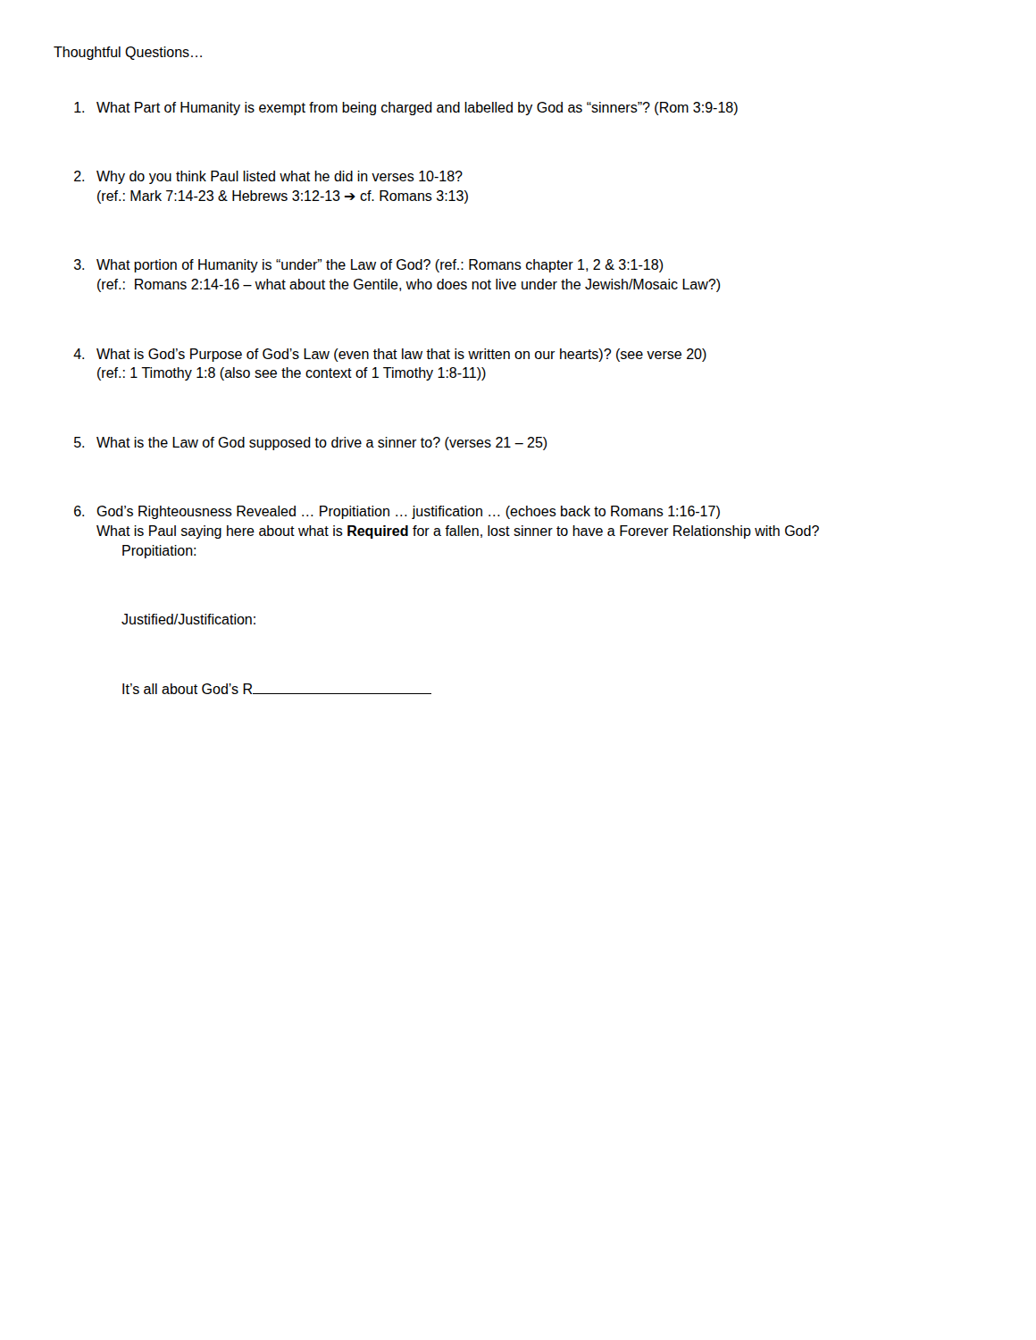Thoughtful Questions…
What Part of Humanity is exempt from being charged and labelled by God as “sinners”? (Rom 3:9-18)
Why do you think Paul listed what he did in verses 10-18?
(ref.: Mark 7:14-23 & Hebrews 3:12-13 ➔ cf. Romans 3:13)
What portion of Humanity is “under” the Law of God? (ref.: Romans chapter 1, 2 & 3:1-18)
(ref.: Romans 2:14-16 – what about the Gentile, who does not live under the Jewish/Mosaic Law?)
What is God’s Purpose of God’s Law (even that law that is written on our hearts)? (see verse 20)
(ref.: 1 Timothy 1:8 (also see the context of 1 Timothy 1:8-11))
What is the Law of God supposed to drive a sinner to? (verses 21 – 25)
God’s Righteousness Revealed … Propitiation … justification … (echoes back to Romans 1:16-17)
What is Paul saying here about what is Required for a fallen, lost sinner to have a Forever Relationship with God?
Propitiation:
Justified/Justification:
It’s all about God’s R